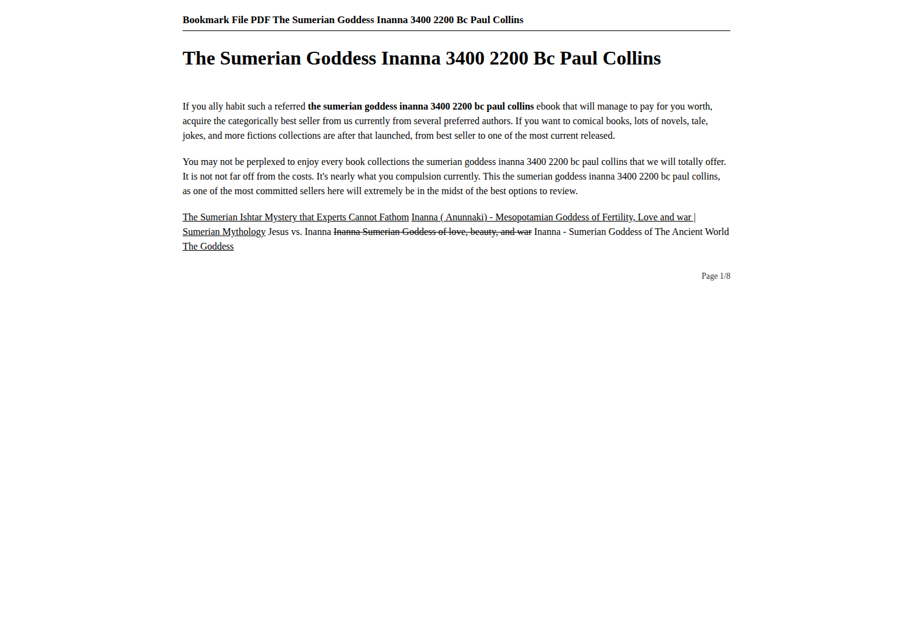Bookmark File PDF The Sumerian Goddess Inanna 3400 2200 Bc Paul Collins
The Sumerian Goddess Inanna 3400 2200 Bc Paul Collins
If you ally habit such a referred the sumerian goddess inanna 3400 2200 bc paul collins ebook that will manage to pay for you worth, acquire the categorically best seller from us currently from several preferred authors. If you want to comical books, lots of novels, tale, jokes, and more fictions collections are after that launched, from best seller to one of the most current released.
You may not be perplexed to enjoy every book collections the sumerian goddess inanna 3400 2200 bc paul collins that we will totally offer. It is not not far off from the costs. It's nearly what you compulsion currently. This the sumerian goddess inanna 3400 2200 bc paul collins, as one of the most committed sellers here will extremely be in the midst of the best options to review.
The Sumerian Ishtar Mystery that Experts Cannot Fathom Inanna ( Anunnaki) - Mesopotamian Goddess of Fertility, Love and war | Sumerian Mythology Jesus vs. Inanna Inanna Sumerian Goddess of love, beauty, and war Inanna - Sumerian Goddess of The Ancient World The Goddess
Page 1/8